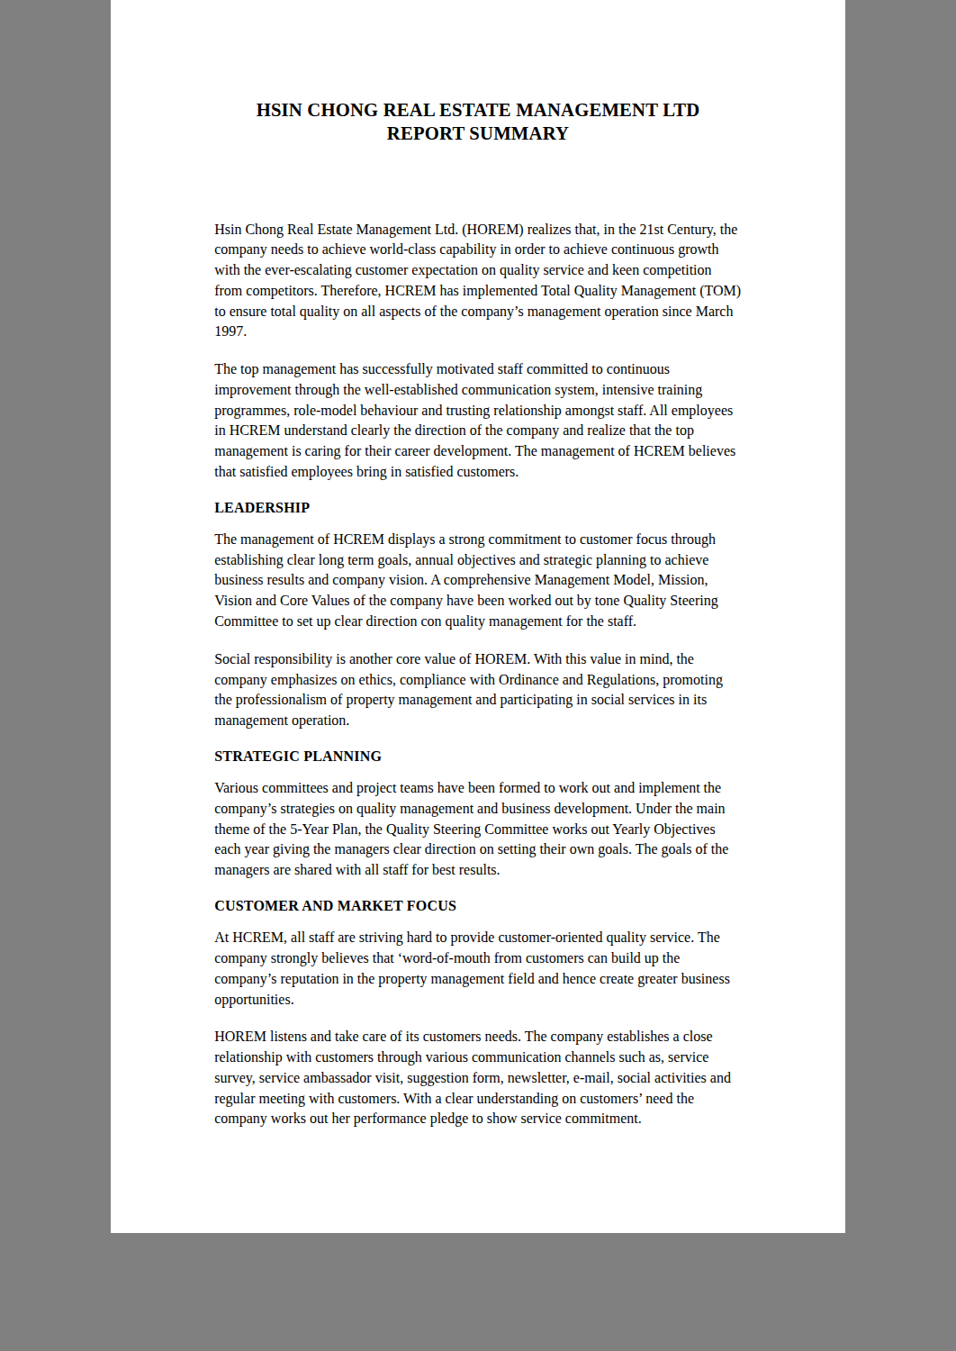HSIN CHONG REAL ESTATE MANAGEMENT LTD
REPORT SUMMARY
Hsin Chong Real Estate Management Ltd. (HOREM) realizes that, in the 21st Century, the company needs to achieve world-class capability in order to achieve continuous growth with the ever-escalating customer expectation on quality service and keen competition from competitors. Therefore, HCREM has implemented Total Quality Management (TOM) to ensure total quality on all aspects of the company’s management operation since March 1997.
The top management has successfully motivated staff committed to continuous improvement through the well-established communication system, intensive training programmes, role-model behaviour and trusting relationship amongst staff. All employees in HCREM understand clearly the direction of the company and realize that the top management is caring for their career development. The management of HCREM believes that satisfied employees bring in satisfied customers.
LEADERSHIP
The management of HCREM displays a strong commitment to customer focus through establishing clear long term goals, annual objectives and strategic planning to achieve business results and company vision. A comprehensive Management Model, Mission, Vision and Core Values of the company have been worked out by tone Quality Steering Committee to set up clear direction con quality management for the staff.
Social responsibility is another core value of HOREM. With this value in mind, the company emphasizes on ethics, compliance with Ordinance and Regulations, promoting the professionalism of property management and participating in social services in its management operation.
STRATEGIC PLANNING
Various committees and project teams have been formed to work out and implement the company’s strategies on quality management and business development. Under the main theme of the 5-Year Plan, the Quality Steering Committee works out Yearly Objectives each year giving the managers clear direction on setting their own goals. The goals of the managers are shared with all staff for best results.
CUSTOMER AND MARKET FOCUS
At HCREM, all staff are striving hard to provide customer-oriented quality service. The company strongly believes that ‘word-of-mouth from customers can build up the company’s reputation in the property management field and hence create greater business opportunities.
HOREM listens and take care of its customers needs. The company establishes a close relationship with customers through various communication channels such as, service survey, service ambassador visit, suggestion form, newsletter, e-mail, social activities and regular meeting with customers. With a clear understanding on customers’ need the company works out her performance pledge to show service commitment.